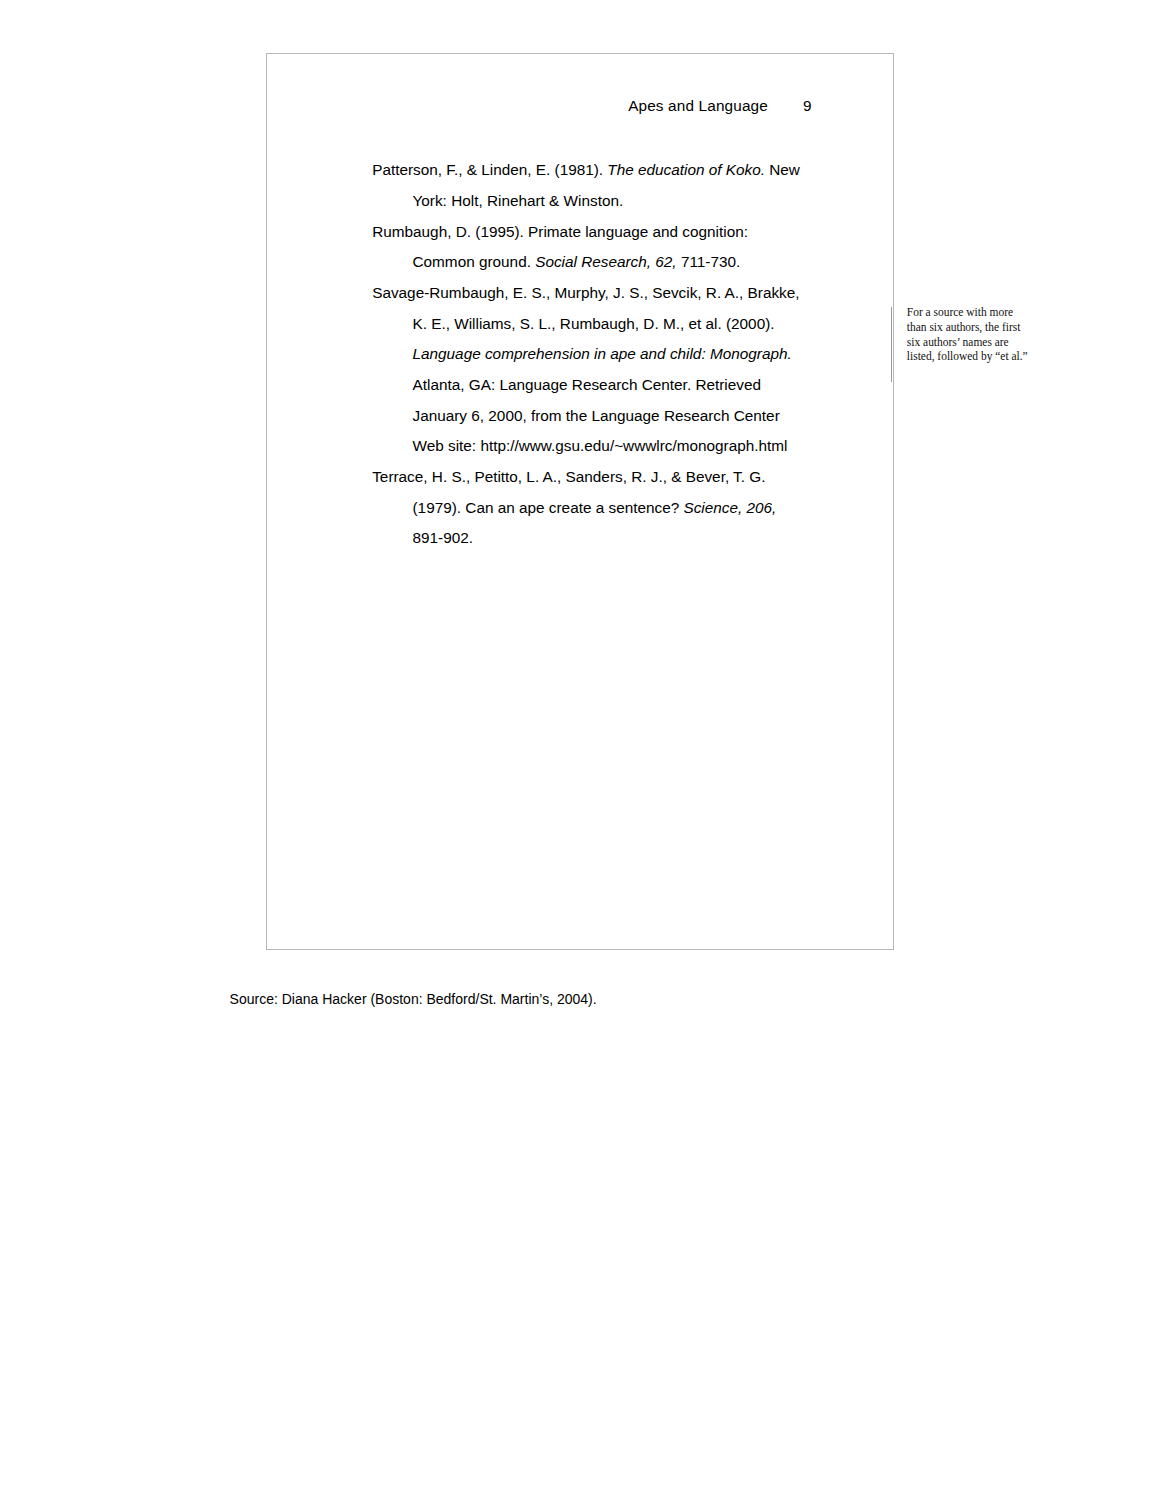Apes and Language 9
Patterson, F., & Linden, E. (1981). The education of Koko. New York: Holt, Rinehart & Winston.
Rumbaugh, D. (1995). Primate language and cognition: Common ground. Social Research, 62, 711-730.
Savage-Rumbaugh, E. S., Murphy, J. S., Sevcik, R. A., Brakke, K. E., Williams, S. L., Rumbaugh, D. M., et al. (2000). Language comprehension in ape and child: Monograph. Atlanta, GA: Language Research Center. Retrieved January 6, 2000, from the Language Research Center Web site: http://www.gsu.edu/~wwwlrc/monograph.html
Terrace, H. S., Petitto, L. A., Sanders, R. J., & Bever, T. G. (1979). Can an ape create a sentence? Science, 206, 891-902.
For a source with more than six authors, the first six authors’ names are listed, followed by “et al.”
Source: Diana Hacker (Boston: Bedford/St. Martin’s, 2004).